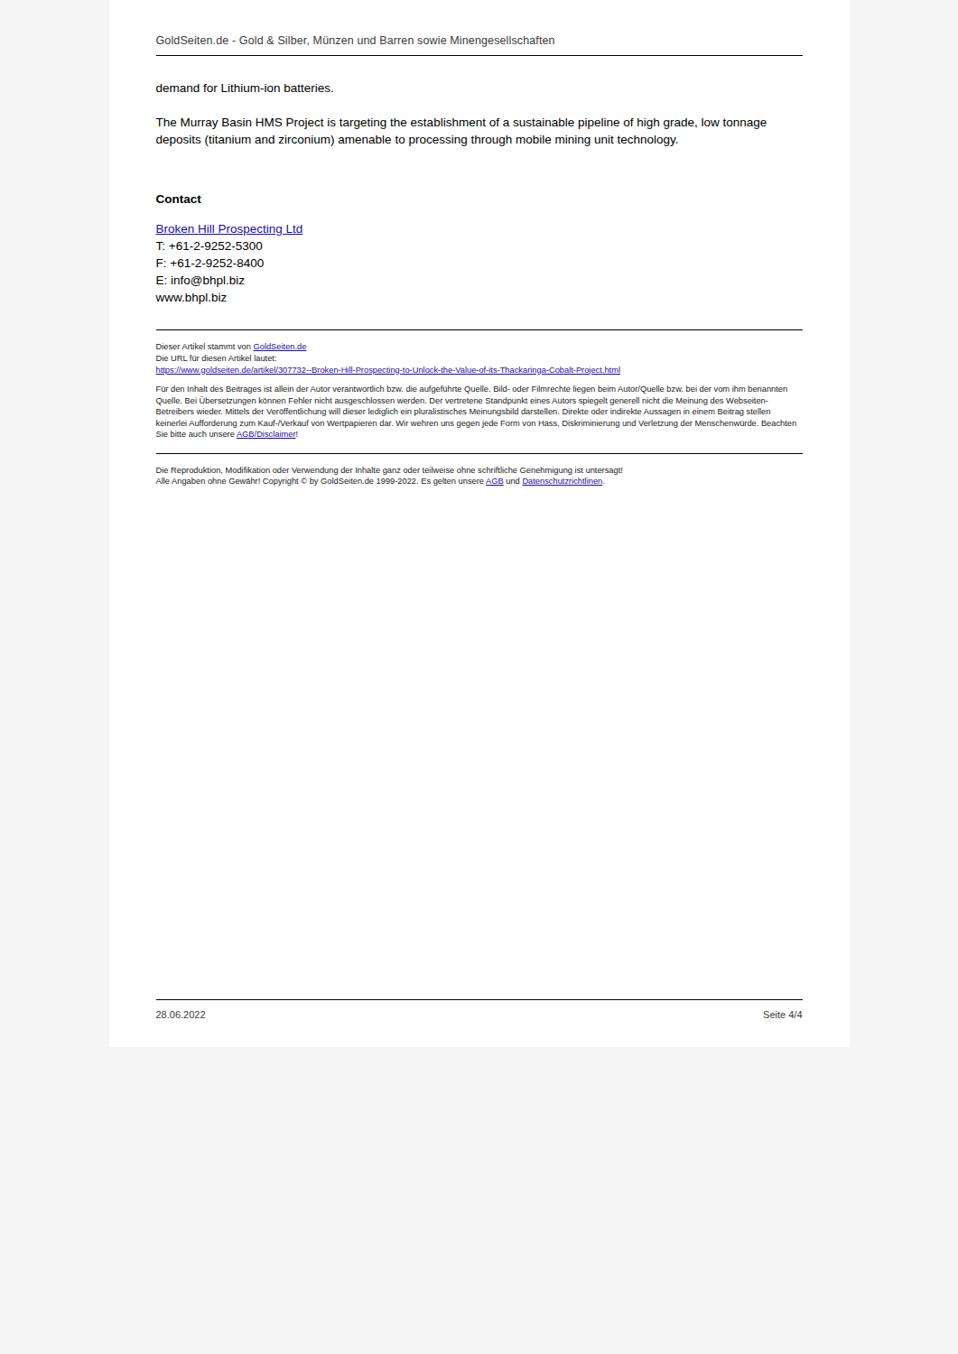GoldSeiten.de - Gold & Silber, Münzen und Barren sowie Minengesellschaften
demand for Lithium-ion batteries.
The Murray Basin HMS Project is targeting the establishment of a sustainable pipeline of high grade, low tonnage deposits (titanium and zirconium) amenable to processing through mobile mining unit technology.
Contact
Broken Hill Prospecting Ltd
T: +61-2-9252-5300
F: +61-2-9252-8400
E: info@bhpl.biz
www.bhpl.biz
Dieser Artikel stammt von GoldSeiten.de
Die URL für diesen Artikel lautet:
https://www.goldseiten.de/artikel/307732--Broken-Hill-Prospecting-to-Unlock-the-Value-of-its-Thackaringa-Cobalt-Project.html
Für den Inhalt des Beitrages ist allein der Autor verantwortlich bzw. die aufgeführte Quelle. Bild- oder Filmrechte liegen beim Autor/Quelle bzw. bei der vom ihm benannten Quelle. Bei Übersetzungen können Fehler nicht ausgeschlossen werden. Der vertretene Standpunkt eines Autors spiegelt generell nicht die Meinung des Webseiten-Betreibers wieder. Mittels der Veröffentlichung will dieser lediglich ein pluralistisches Meinungsbild darstellen. Direkte oder indirekte Aussagen in einem Beitrag stellen keinerlei Aufforderung zum Kauf-/Verkauf von Wertpapieren dar. Wir wehren uns gegen jede Form von Hass, Diskriminierung und Verletzung der Menschenwürde. Beachten Sie bitte auch unsere AGB/Disclaimer!
Die Reproduktion, Modifikation oder Verwendung der Inhalte ganz oder teilweise ohne schriftliche Genehmigung ist untersagt!
Alle Angaben ohne Gewähr! Copyright © by GoldSeiten.de 1999-2022. Es gelten unsere AGB und Datenschutzrichtlinen.
28.06.2022 Seite 4/4